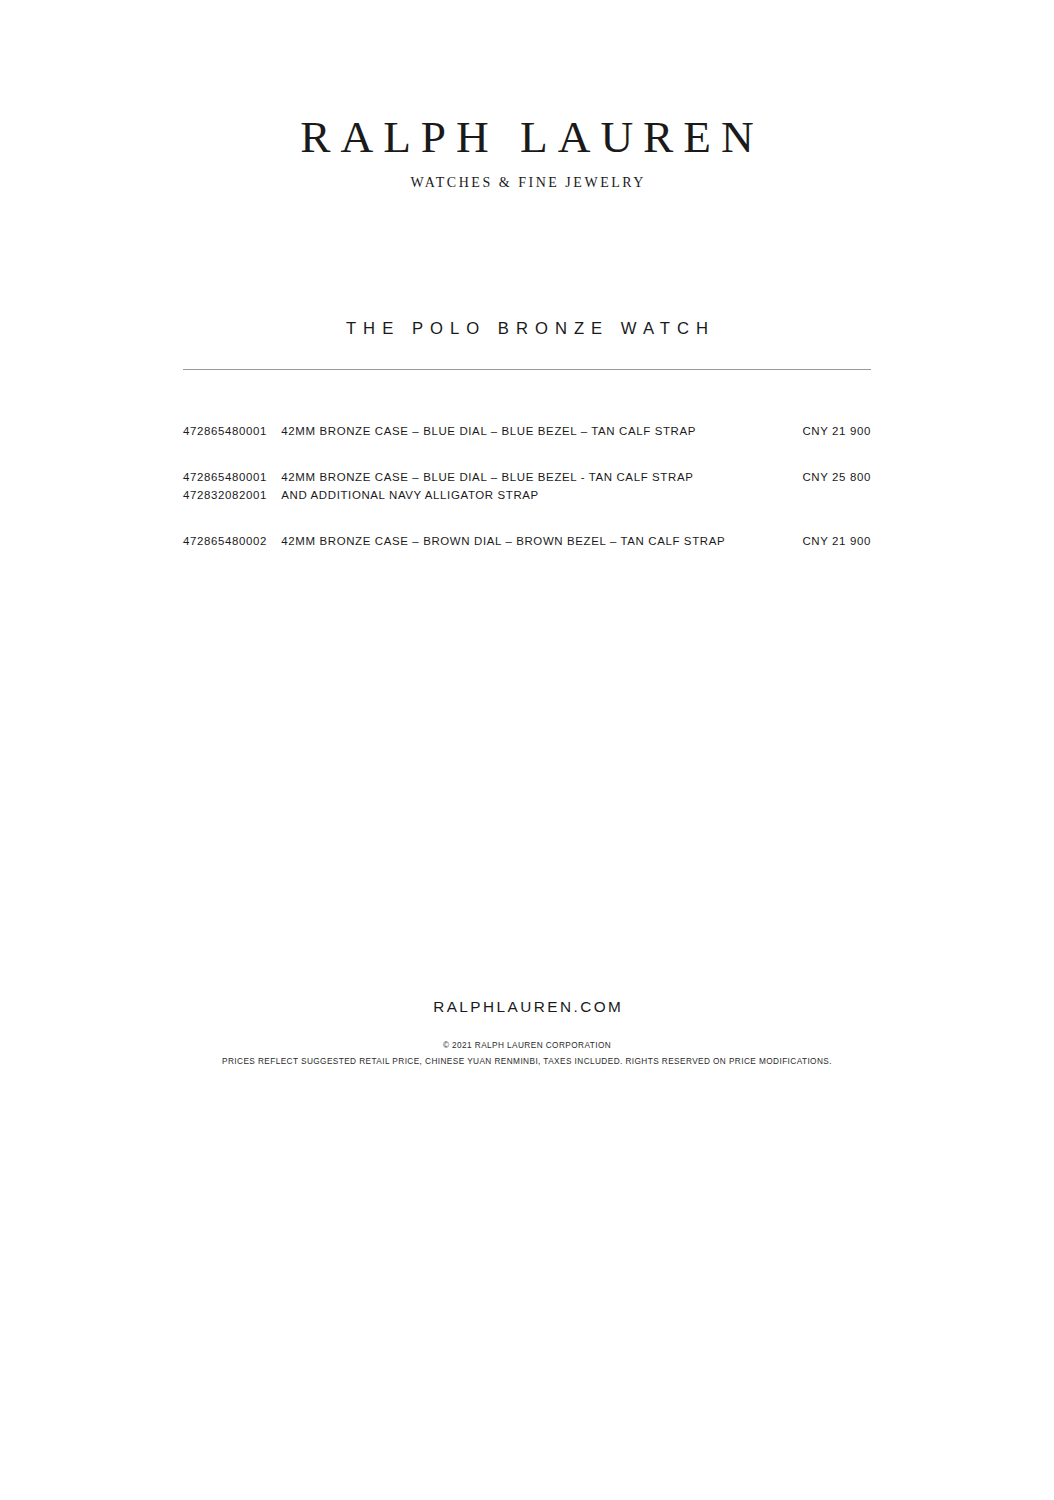RALPH LAUREN
WATCHES & FINE JEWELRY
THE POLO BRONZE WATCH
| 472865480001 | 42MM BRONZE CASE – BLUE DIAL – BLUE BEZEL – TAN CALF STRAP | CNY 21 900 |
| 472865480001 472832082001 | 42MM BRONZE CASE – BLUE DIAL – BLUE BEZEL - TAN CALF STRAP AND ADDITIONAL NAVY ALLIGATOR STRAP | CNY 25 800 |
| 472865480002 | 42MM BRONZE CASE – BROWN DIAL – BROWN BEZEL – TAN CALF STRAP | CNY 21 900 |
RALPHLAUREN.COM
© 2021 RALPH LAUREN CORPORATION
PRICES REFLECT SUGGESTED RETAIL PRICE, CHINESE YUAN RENMINBI, TAXES INCLUDED. RIGHTS RESERVED ON PRICE MODIFICATIONS.